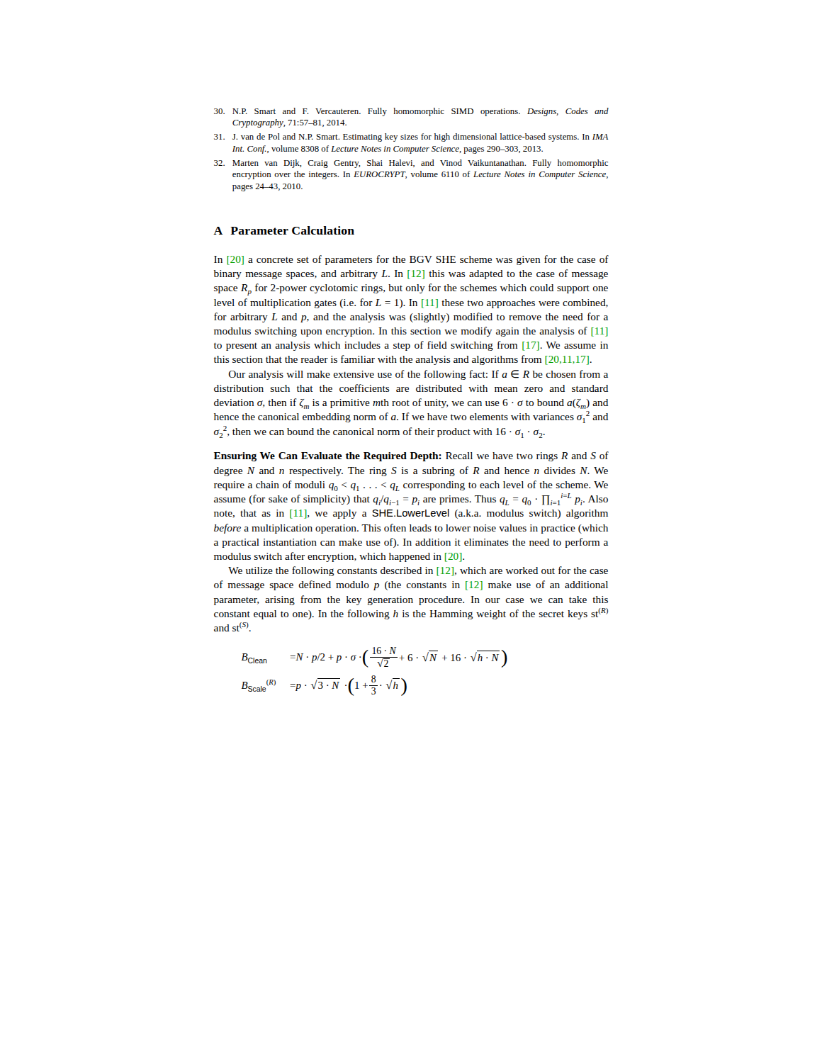30. N.P. Smart and F. Vercauteren. Fully homomorphic SIMD operations. Designs, Codes and Cryptography, 71:57–81, 2014.
31. J. van de Pol and N.P. Smart. Estimating key sizes for high dimensional lattice-based systems. In IMA Int. Conf., volume 8308 of Lecture Notes in Computer Science, pages 290–303, 2013.
32. Marten van Dijk, Craig Gentry, Shai Halevi, and Vinod Vaikuntanathan. Fully homomorphic encryption over the integers. In EUROCRYPT, volume 6110 of Lecture Notes in Computer Science, pages 24–43, 2010.
AParameter Calculation
In [20] a concrete set of parameters for the BGV SHE scheme was given for the case of binary message spaces, and arbitrary L. In [12] this was adapted to the case of message space Rp for 2-power cyclotomic rings, but only for the schemes which could support one level of multiplication gates (i.e. for L = 1). In [11] these two approaches were combined, for arbitrary L and p, and the analysis was (slightly) modified to remove the need for a modulus switching upon encryption. In this section we modify again the analysis of [11] to present an analysis which includes a step of field switching from [17]. We assume in this section that the reader is familiar with the analysis and algorithms from [20,11,17].
Our analysis will make extensive use of the following fact: If a ∈ R be chosen from a distribution such that the coefficients are distributed with mean zero and standard deviation σ, then if ζm is a primitive mth root of unity, we can use 6 · σ to bound a(ζm) and hence the canonical embedding norm of a. If we have two elements with variances σ12 and σ22, then we can bound the canonical norm of their product with 16 · σ1 · σ2.
Ensuring We Can Evaluate the Required Depth: Recall we have two rings R and S of degree N and n respectively. The ring S is a subring of R and hence n divides N. We require a chain of moduli q0 < q1 . . . < qL corresponding to each level of the scheme. We assume (for sake of simplicity) that qi/qi−1 = pi are primes. Thus qL = q0 · ∏i=1i=L pi. Also note, that as in [11], we apply a SHE.LowerLevel (a.k.a. modulus switch) algorithm before a multiplication operation. This often leads to lower noise values in practice (which a practical instantiation can make use of). In addition it eliminates the need to perform a modulus switch after encryption, which happened in [20].
We utilize the following constants described in [12], which are worked out for the case of message space defined modulo p (the constants in [12] make use of an additional parameter, arising from the key generation procedure. In our case we can take this constant equal to one). In the following h is the Hamming weight of the secret keys st(R) and st(S).
BClean =N · p/2 + p · σ · ( 16 · N 2 + 6 · N + 16 · h · N )
BScale(R) =p · 3 · N · ( 1 + 83 · h )